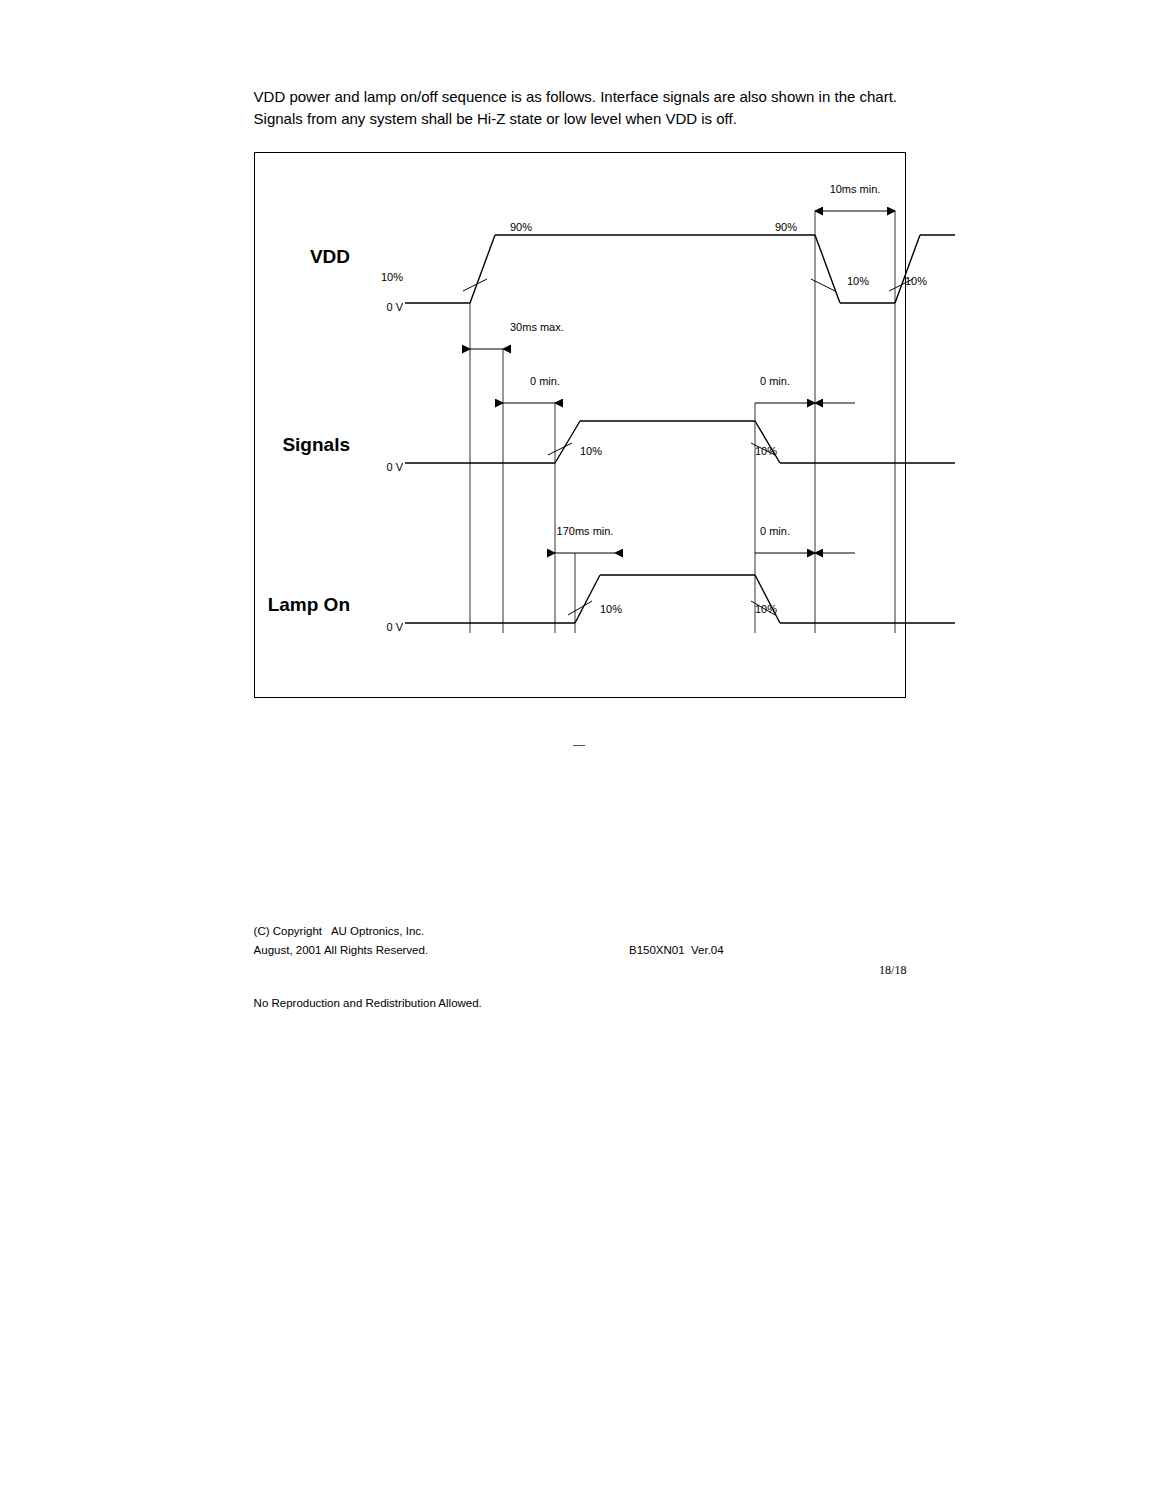VDD power and lamp on/off sequence is as follows. Interface signals are also shown in the chart. Signals from any system shall be Hi-Z state or low level when VDD is off.
10ms min. VDD 10% 0 V 90% 90% 10% 10% 30ms max. 0 min. 0 min. Signals 0 V 10% 10% 170ms min. 0 min. Lamp On 0 V 10% 10%
—
(C) Copyright AU Optronics, Inc.
August, 2001 All Rights Reserved. B150XN01 Ver.04
18/18
No Reproduction and Redistribution Allowed.